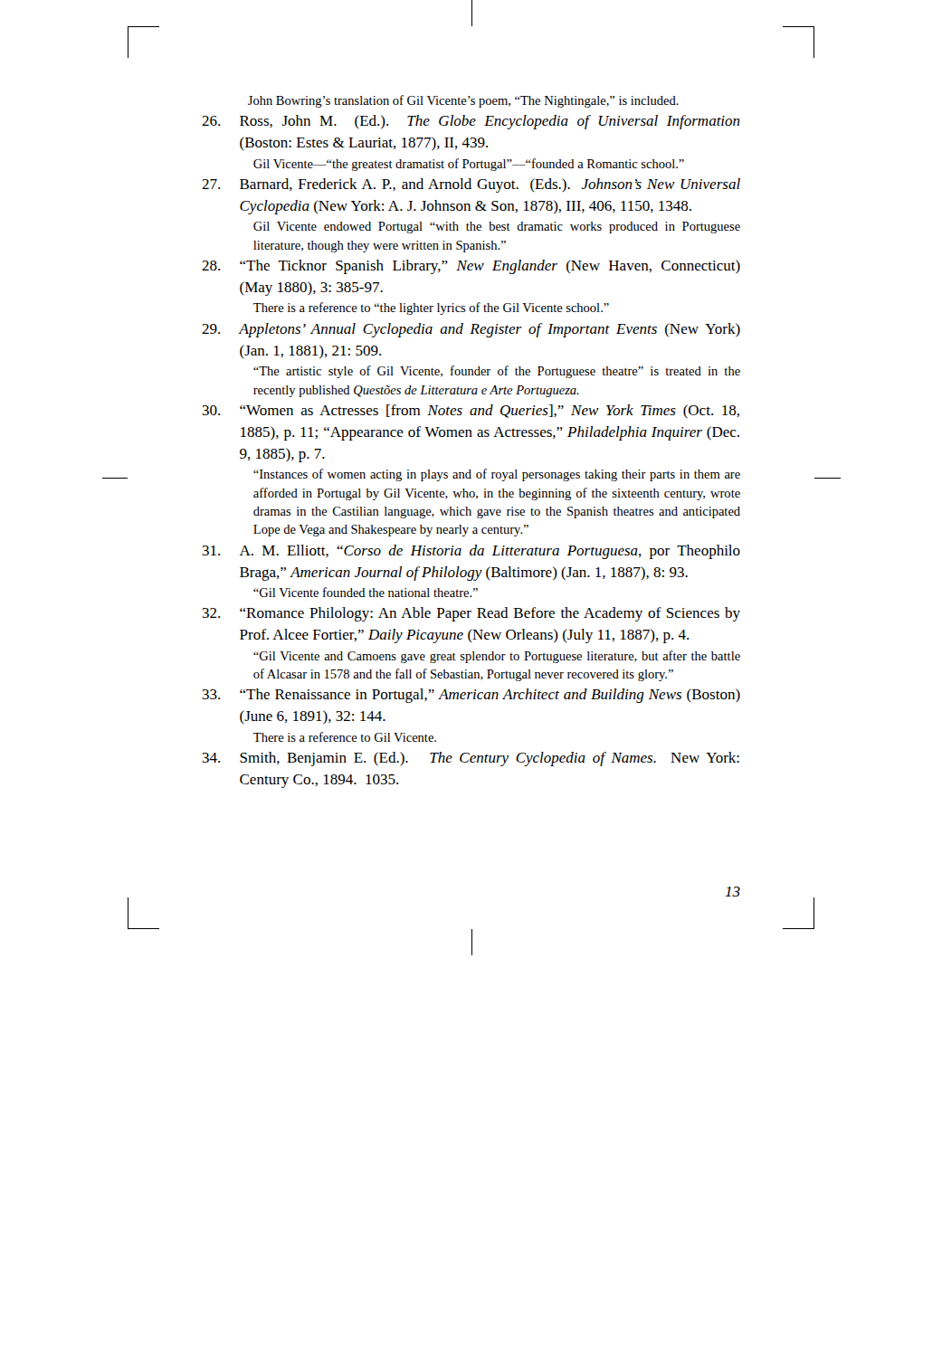John Bowring’s translation of Gil Vicente’s poem, “The Nightingale,” is included.
26. Ross, John M. (Ed.). The Globe Encyclopedia of Universal Information (Boston: Estes & Lauriat, 1877), II, 439. Gil Vicente—“the greatest dramatist of Portugal”—“founded a Romantic school.”
27. Barnard, Frederick A. P., and Arnold Guyot. (Eds.). Johnson’s New Universal Cyclopedia (New York: A. J. Johnson & Son, 1878), III, 406, 1150, 1348. Gil Vicente endowed Portugal “with the best dramatic works produced in Portuguese literature, though they were written in Spanish.”
28.“The Ticknor Spanish Library,” New Englander (New Haven, Connecticut) (May 1880), 3: 385-97. There is a reference to “the lighter lyrics of the Gil Vicente school.”
29. Appletons’ Annual Cyclopedia and Register of Important Events (New York) (Jan. 1, 1881), 21: 509. “The artistic style of Gil Vicente, founder of the Portuguese theatre” is treated in the recently published Questões de Litteratura e Arte Portugueza.
30.“Women as Actresses [from Notes and Queries],” New York Times (Oct. 18, 1885), p. 11; “Appearance of Women as Actresses,” Philadelphia Inquirer (Dec. 9, 1885), p. 7. “Instances of women acting in plays and of royal personages taking their parts in them are afforded in Portugal by Gil Vicente, who, in the beginning of the sixteenth century, wrote dramas in the Castilian language, which gave rise to the Spanish theatres and anticipated Lope de Vega and Shakespeare by nearly a century.”
31. A. M. Elliott, “Corso de Historia da Litteratura Portuguesa, por Theophilo Braga,” American Journal of Philology (Baltimore) (Jan. 1, 1887), 8: 93. “Gil Vicente founded the national theatre.”
32.“Romance Philology: An Able Paper Read Before the Academy of Sciences by Prof. Alcee Fortier,” Daily Picayune (New Orleans) (July 11, 1887), p. 4. “Gil Vicente and Camoens gave great splendor to Portuguese literature, but after the battle of Alcasar in 1578 and the fall of Sebastian, Portugal never recovered its glory.”
33.“The Renaissance in Portugal,” American Architect and Building News (Boston) (June 6, 1891), 32: 144. There is a reference to Gil Vicente.
34. Smith, Benjamin E. (Ed.). The Century Cyclopedia of Names. New York: Century Co., 1894. 1035.
13